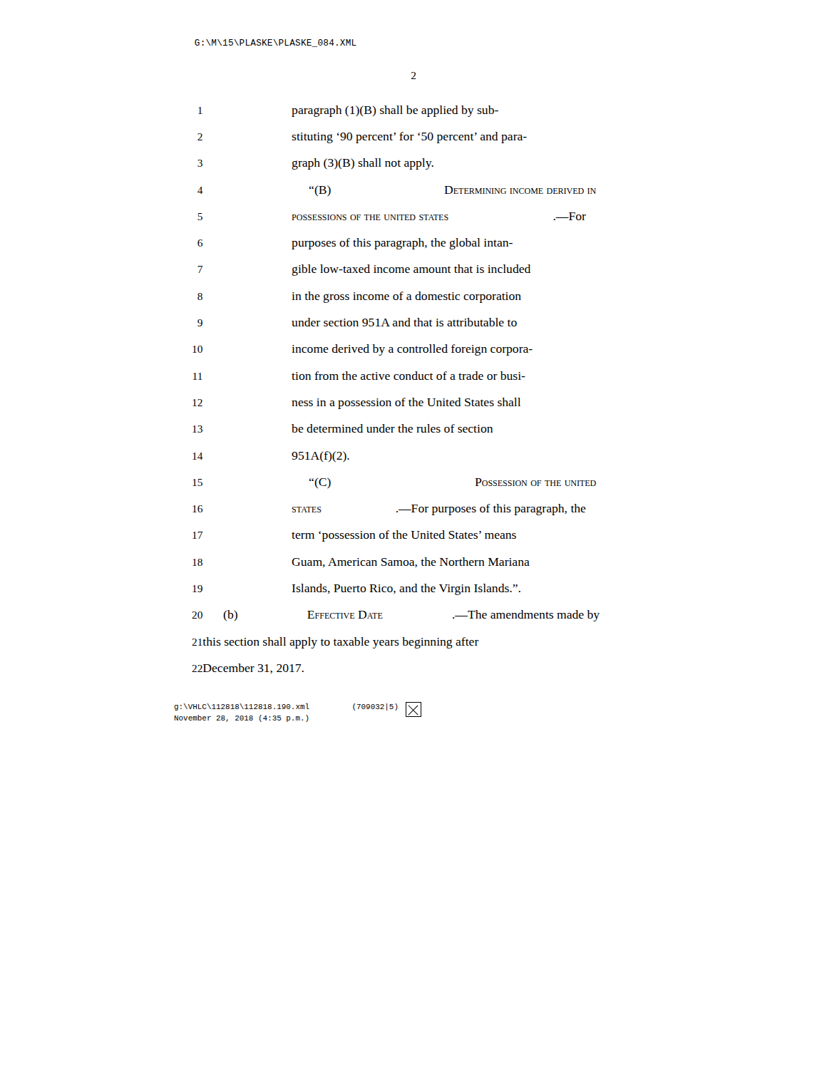G:\M\15\PLASKE\PLASKE_084.XML
2
| 1 | paragraph (1)(B) shall be applied by sub- |
| 2 | stituting ‘90 percent’ for ‘50 percent’ and para- |
| 3 | graph (3)(B) shall not apply. |
| 4 | “(B) Determining income derived in |
| 5 | possessions of the united states .—For |
| 6 | purposes of this paragraph, the global intan- |
| 7 | gible low-taxed income amount that is included |
| 8 | in the gross income of a domestic corporation |
| 9 | under section 951A and that is attributable to |
| 10 | income derived by a controlled foreign corpora- |
| 11 | tion from the active conduct of a trade or busi- |
| 12 | ness in a possession of the United States shall |
| 13 | be determined under the rules of section |
| 14 | 951A(f)(2). |
| 15 | “(C) Possession of the united |
| 16 | states .—For purposes of this paragraph, the |
| 17 | term ‘possession of the United States’ means |
| 18 | Guam, American Samoa, the Northern Mariana |
| 19 | Islands, Puerto Rico, and the Virgin Islands.”. |
| 20 | (b) Effective Date .—The amendments made by |
| 21 | this section shall apply to taxable years beginning after |
| 22 | December 31, 2017. |
g:\VHLC\112818\112818.190.xml (709032|5)
November 28, 2018 (4:35 p.m.)